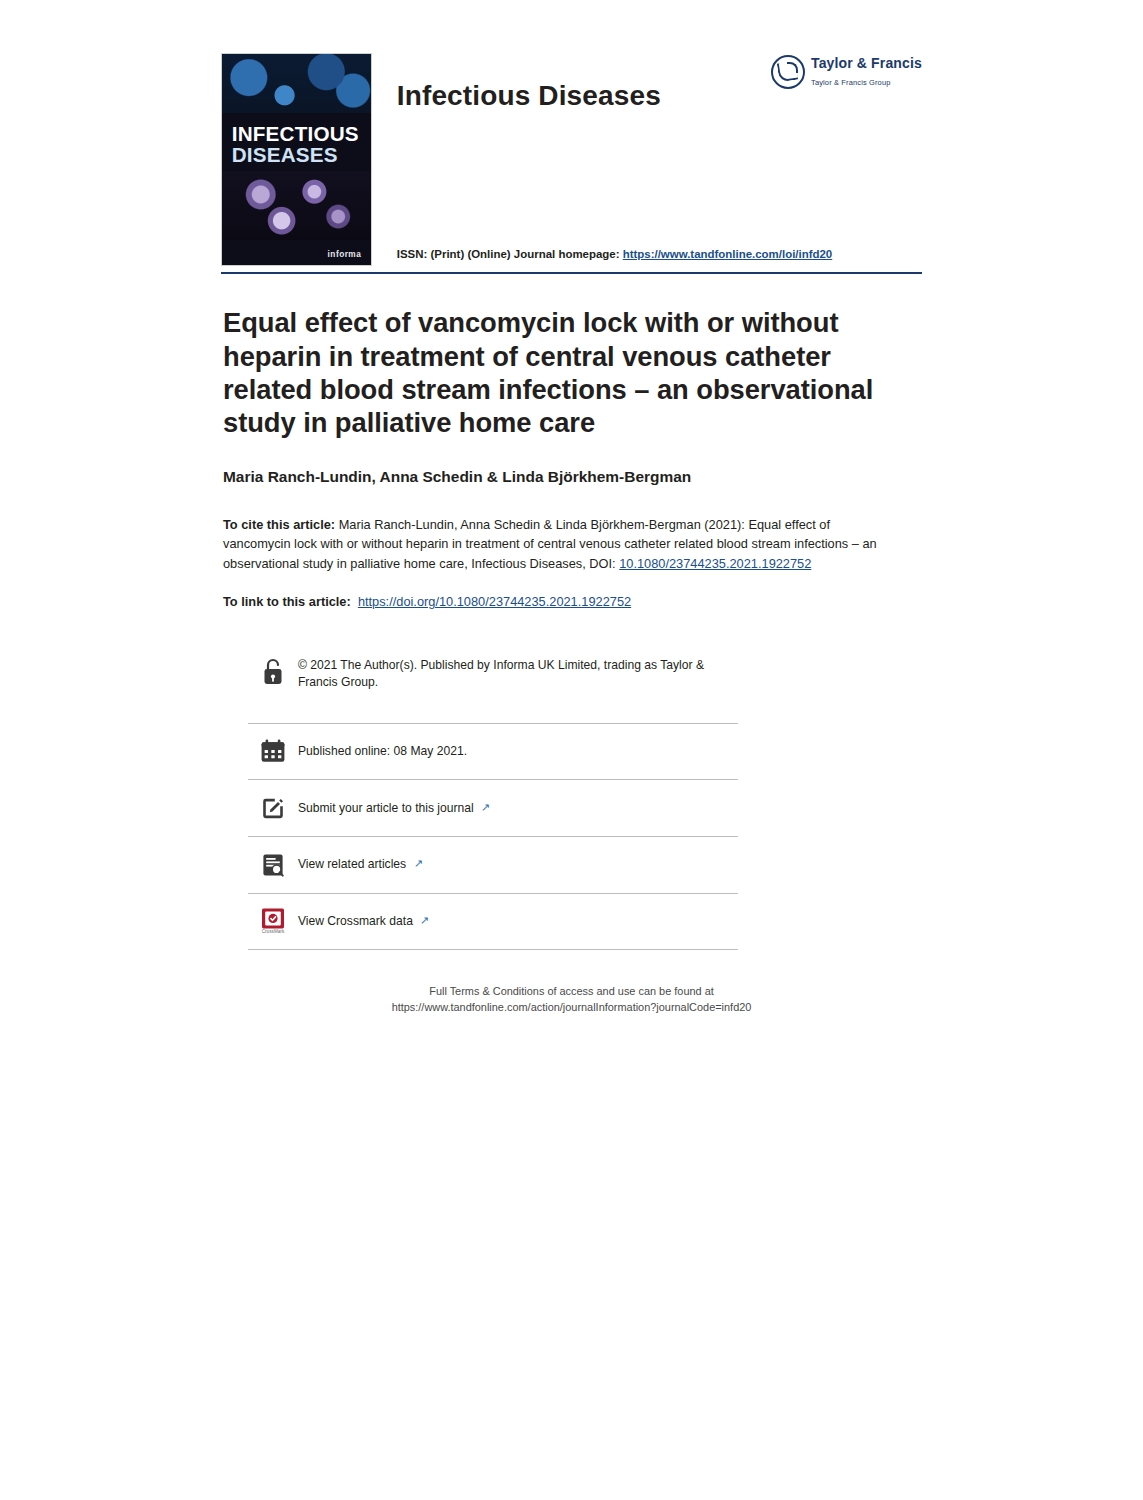InfectiousDiseases
informa
Infectious Diseases
Taylor & Francis
Taylor & Francis Group
ISSN: (Print) (Online) Journal homepage: https://www.tandfonline.com/loi/infd20
Equal effect of vancomycin lock with or without heparin in treatment of central venous catheter related blood stream infections – an observational study in palliative home care
Maria Ranch-Lundin, Anna Schedin & Linda Björkhem-Bergman
To cite this article: Maria Ranch-Lundin, Anna Schedin & Linda Björkhem-Bergman (2021): Equal effect of vancomycin lock with or without heparin in treatment of central venous catheter related blood stream infections – an observational study in palliative home care, Infectious Diseases, DOI: 10.1080/23744235.2021.1922752
To link to this article: https://doi.org/10.1080/23744235.2021.1922752
© 2021 The Author(s). Published by Informa UK Limited, trading as Taylor & Francis Group.
Published online: 08 May 2021.
Submit your article to this journal ↗
View related articles ↗
CrossMark
View Crossmark data ↗
Full Terms & Conditions of access and use can be found at
https://www.tandfonline.com/action/journalInformation?journalCode=infd20